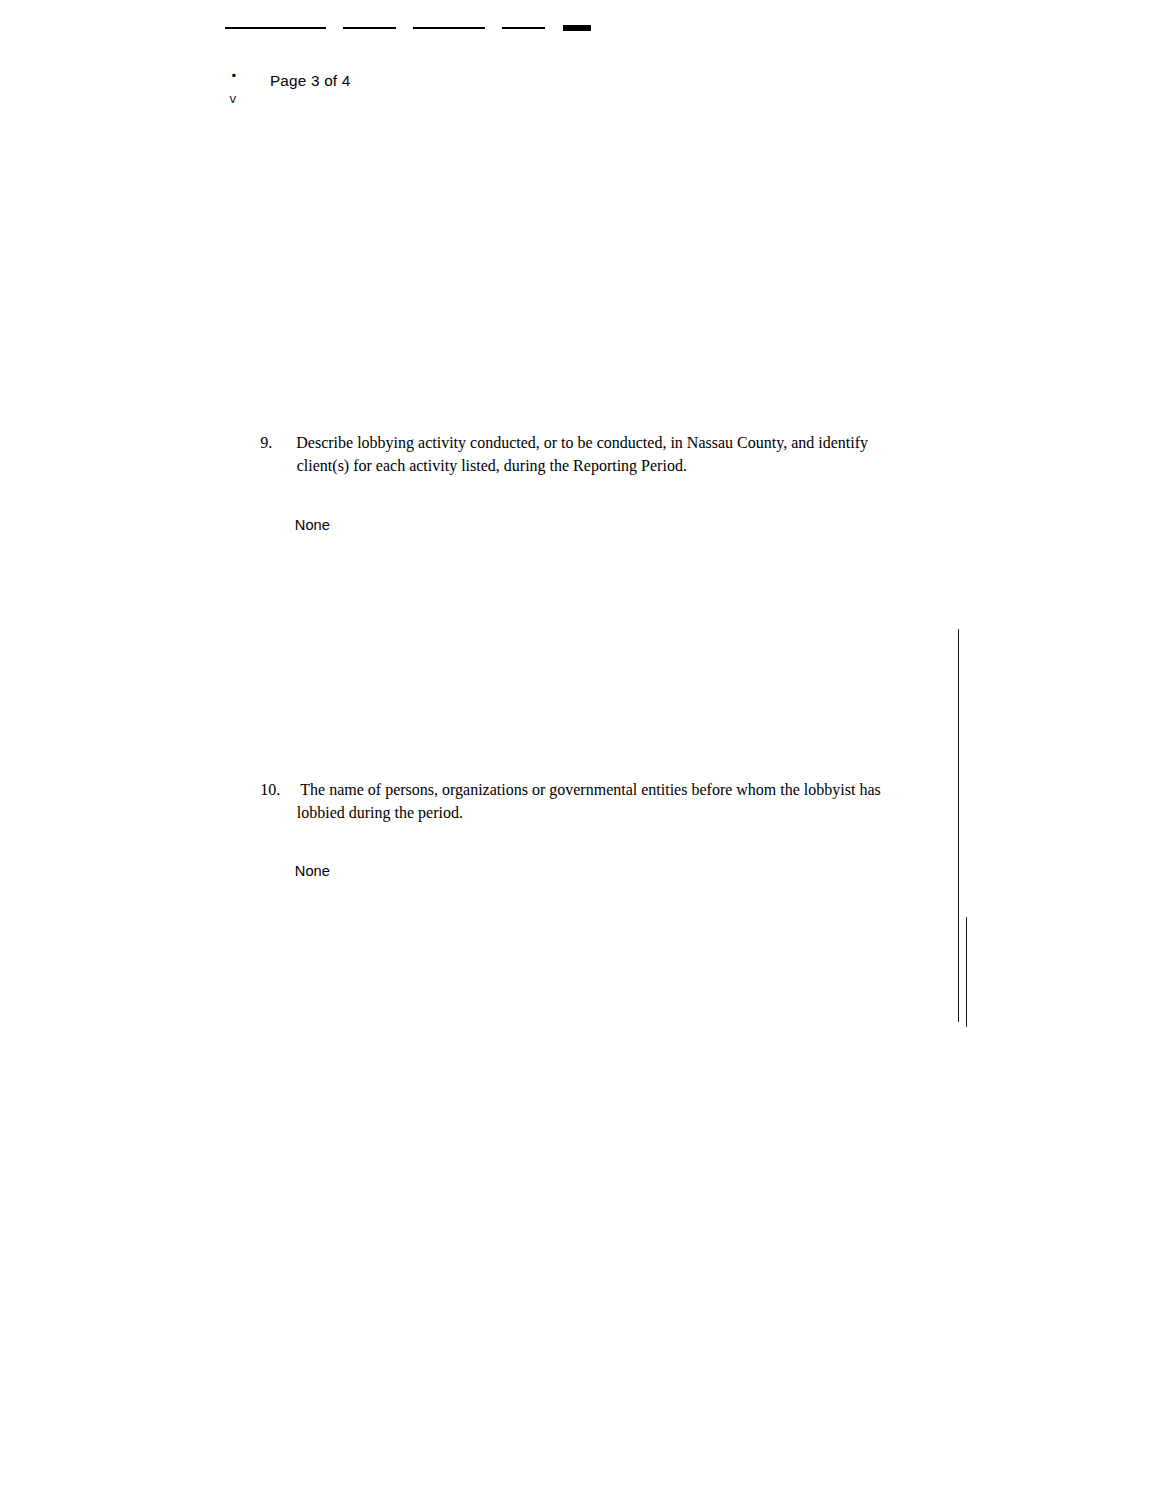▪
v
Page 3 of 4
9. Describe lobbying activity conducted, or to be conducted, in Nassau County, and identify client(s) for each activity listed, during the Reporting Period.
None
10. The name of persons, organizations or governmental entities before whom the lobbyist has lobbied during the period.
None